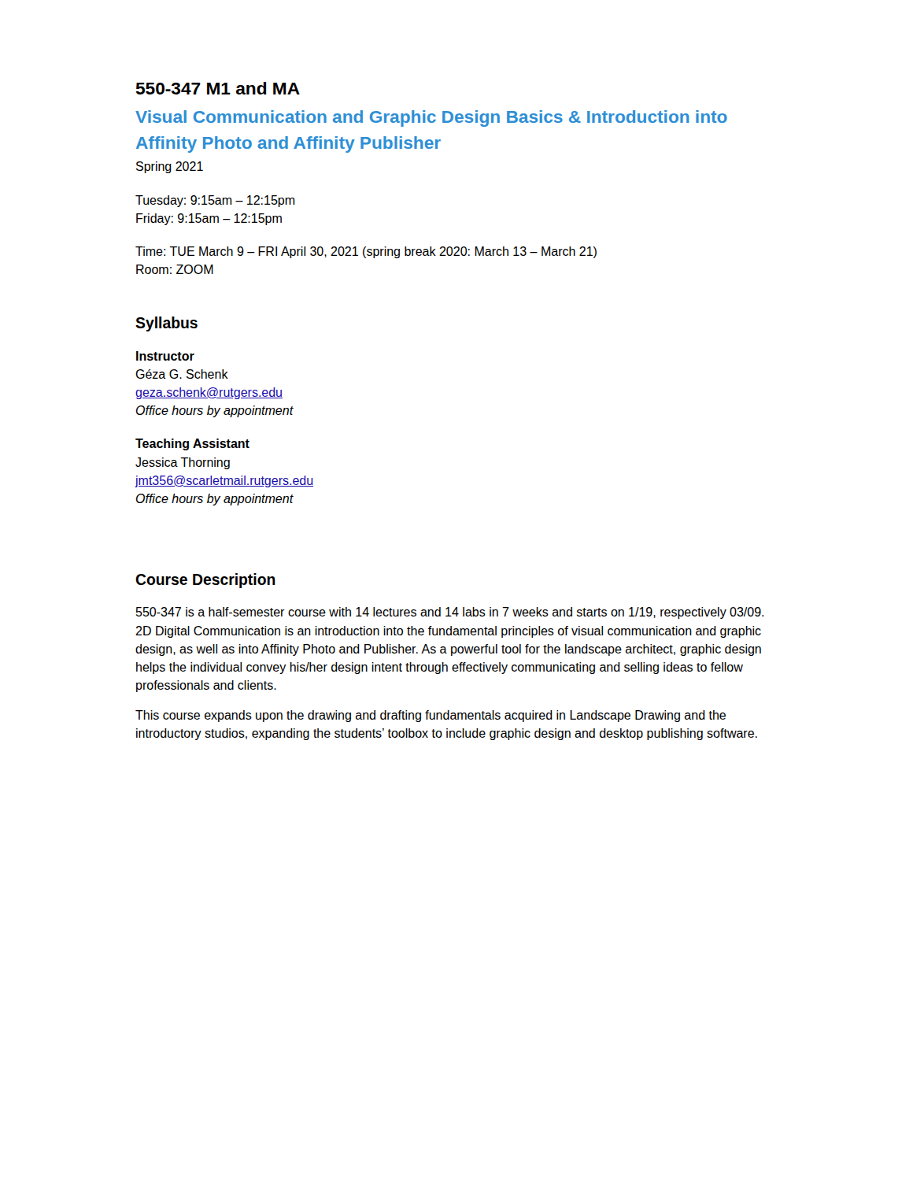550-347 M1 and MA
Visual Communication and Graphic Design Basics & Introduction into Affinity Photo and Affinity Publisher
Spring 2021
Tuesday: 9:15am – 12:15pm
Friday: 9:15am – 12:15pm
Time: TUE March 9 – FRI April 30, 2021 (spring break 2020: March 13 – March 21)
Room: ZOOM
Syllabus
Instructor
Géza G. Schenk
geza.schenk@rutgers.edu
Office hours by appointment
Teaching Assistant
Jessica Thorning
jmt356@scarletmail.rutgers.edu
Office hours by appointment
Course Description
550-347 is a half-semester course with 14 lectures and 14 labs in 7 weeks and starts on 1/19, respectively 03/09.
2D Digital Communication is an introduction into the fundamental principles of visual communication and graphic design, as well as into Affinity Photo and Publisher. As a powerful tool for the landscape architect, graphic design helps the individual convey his/her design intent through effectively communicating and selling ideas to fellow professionals and clients.
This course expands upon the drawing and drafting fundamentals acquired in Landscape Drawing and the introductory studios, expanding the students’ toolbox to include graphic design and desktop publishing software.